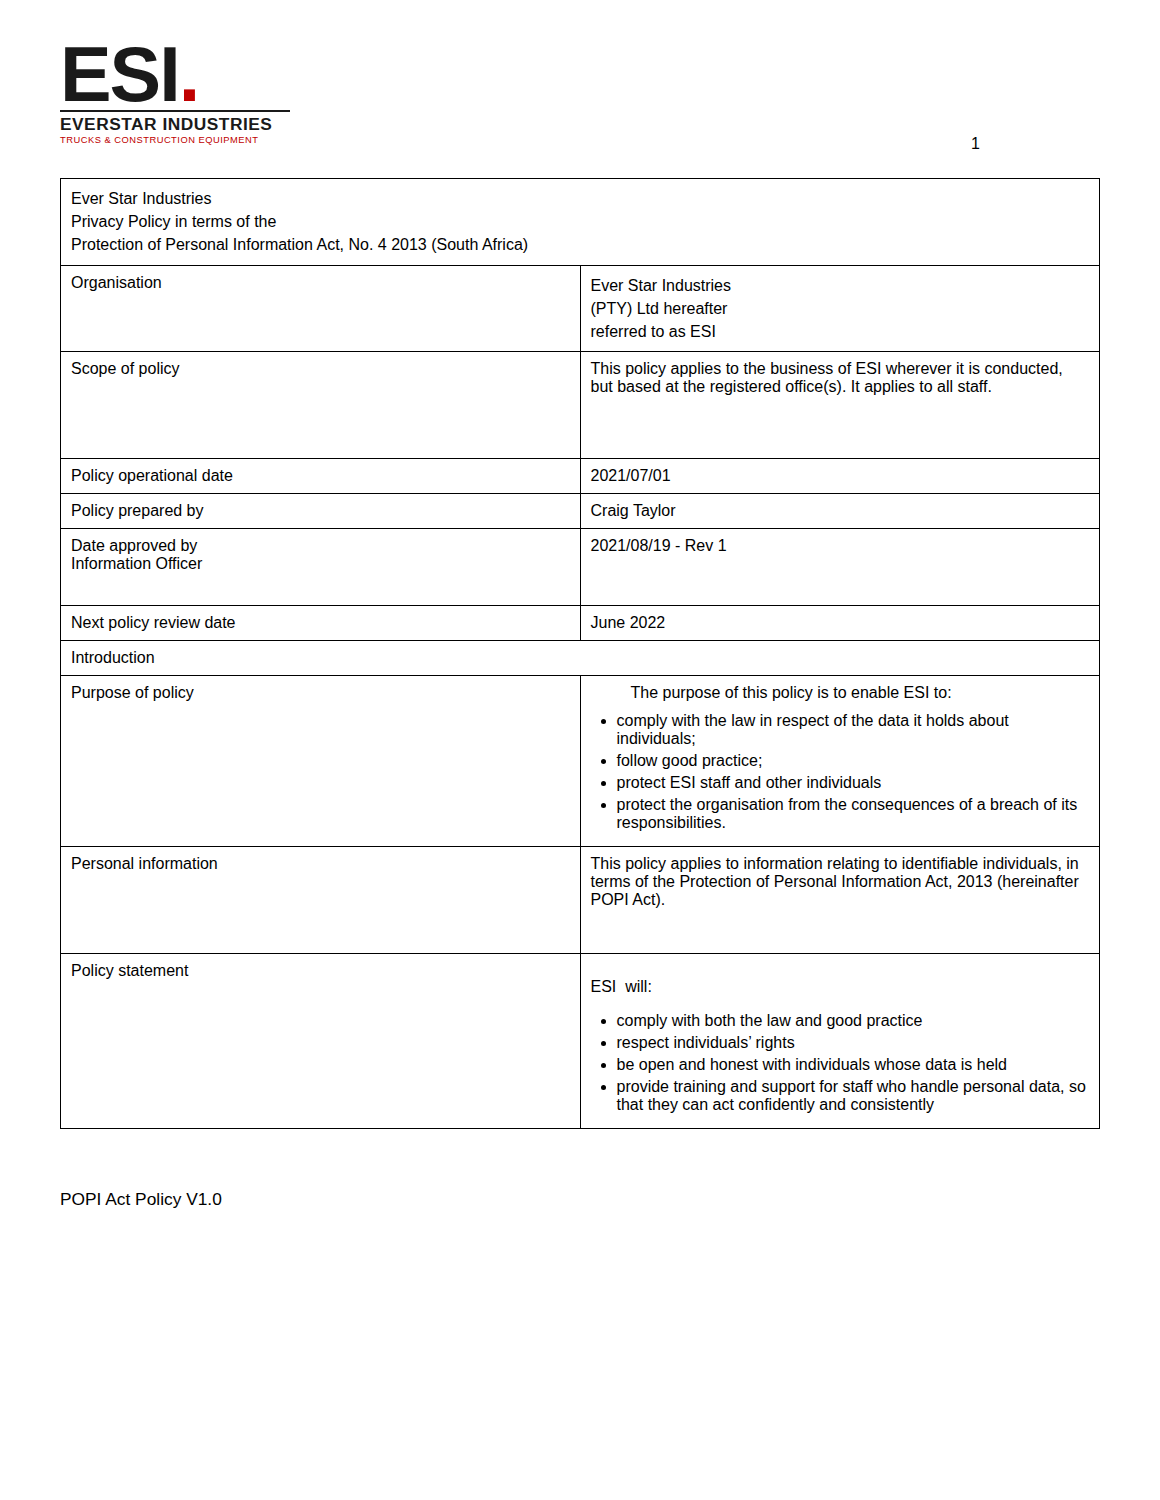ESI.
EVERSTAR INDUSTRIES
TRUCKS & CONSTRUCTION EQUIPMENT
1
| Ever Star Industries Privacy Policy in terms of the Protection of Personal Information Act, No. 4 2013 (South Africa) |
| Organisation | Ever Star Industries (PTY) Ltd hereafter referred to as ESI |
| Scope of policy | This policy applies to the business of ESI wherever it is conducted, but based at the registered office(s). It applies to all staff. |
| Policy operational date | 2021/07/01 |
| Policy prepared by | Craig Taylor |
| Date approved by Information Officer | 2021/08/19 - Rev 1 |
| Next policy review date | June 2022 |
| Introduction |
| Purpose of policy | The purpose of this policy is to enable ESI to: comply with the law in respect of the data it holds about individuals; follow good practice; protect ESI staff and other individuals protect the organisation from the consequences of a breach of its responsibilities. |
| Personal information | This policy applies to information relating to identifiable individuals, in terms of the Protection of Personal Information Act, 2013 (hereinafter POPI Act). |
| Policy statement | ESI will: comply with both the law and good practice respect individuals’ rights be open and honest with individuals whose data is held provide training and support for staff who handle personal data, so that they can act confidently and consistently |
POPI Act Policy V1.0